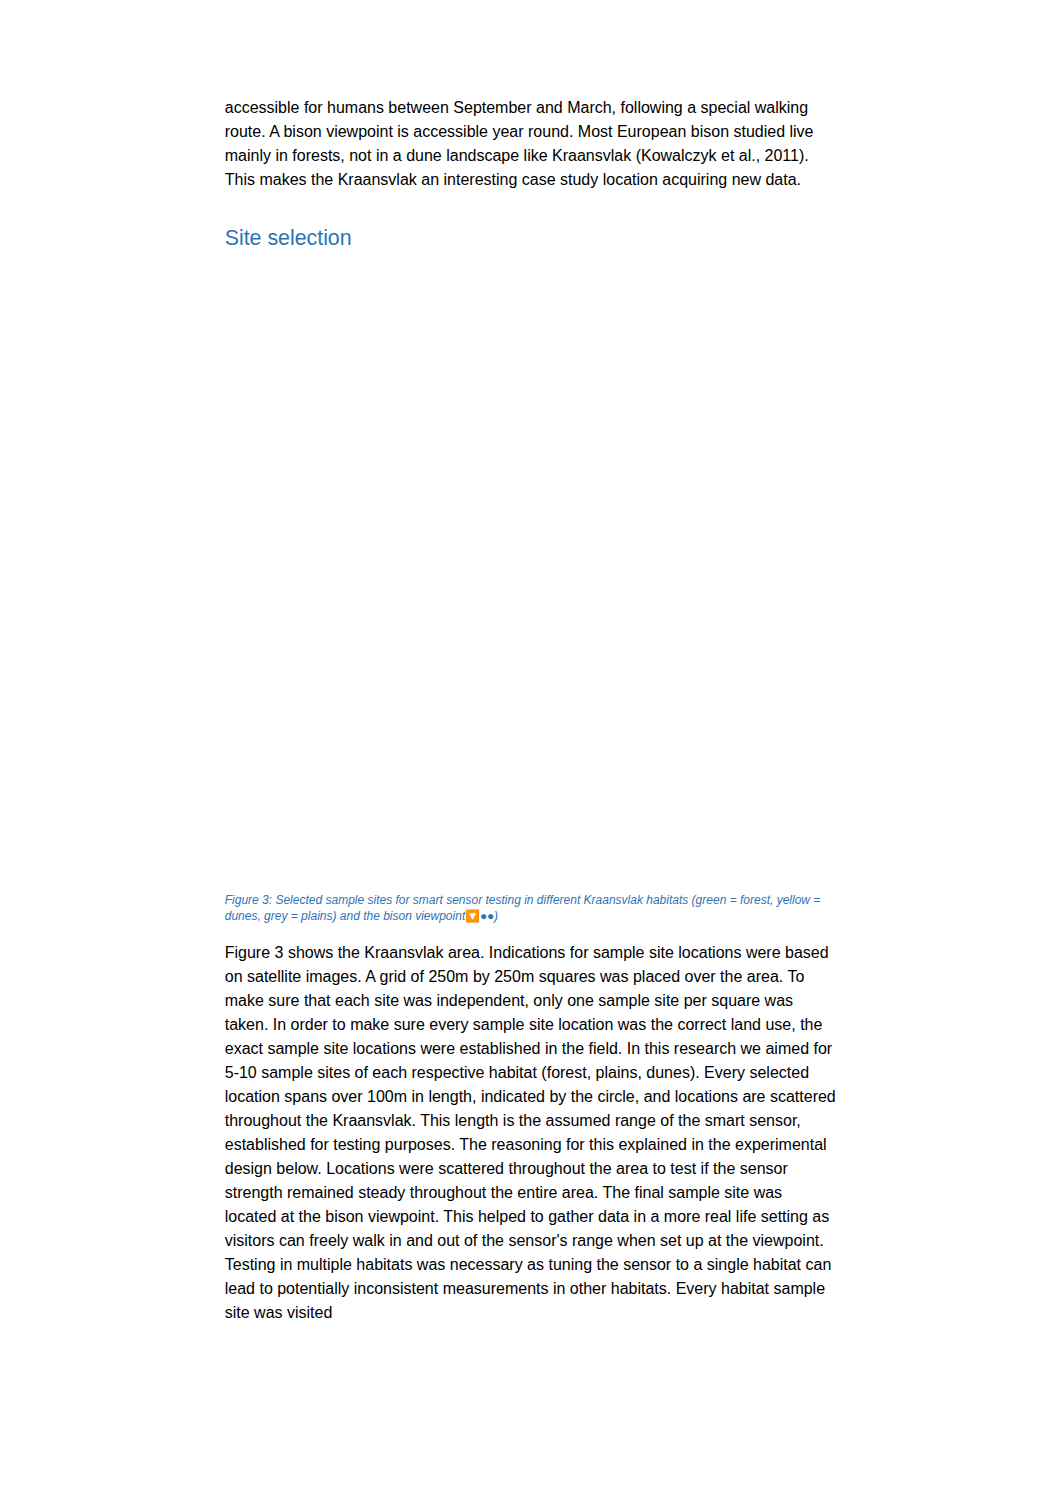accessible for humans between September and March, following a special walking route. A bison viewpoint is accessible year round. Most European bison studied live mainly in forests, not in a dune landscape like Kraansvlak (Kowalczyk et al., 2011). This makes the Kraansvlak an interesting case study location acquiring new data.
Site selection
Figure 3: Selected sample sites for smart sensor testing in different Kraansvlak habitats (green = forest, yellow = dunes, grey = plains) and the bison viewpoint🔽●●)
Figure 3 shows the Kraansvlak area. Indications for sample site locations were based on satellite images. A grid of 250m by 250m squares was placed over the area. To make sure that each site was independent, only one sample site per square was taken. In order to make sure every sample site location was the correct land use, the exact sample site locations were established in the field. In this research we aimed for 5-10 sample sites of each respective habitat (forest, plains, dunes). Every selected location spans over 100m in length, indicated by the circle, and locations are scattered throughout the Kraansvlak. This length is the assumed range of the smart sensor, established for testing purposes. The reasoning for this explained in the experimental design below. Locations were scattered throughout the area to test if the sensor strength remained steady throughout the entire area. The final sample site was located at the bison viewpoint. This helped to gather data in a more real life setting as visitors can freely walk in and out of the sensor's range when set up at the viewpoint. Testing in multiple habitats was necessary as tuning the sensor to a single habitat can lead to potentially inconsistent measurements in other habitats. Every habitat sample site was visited